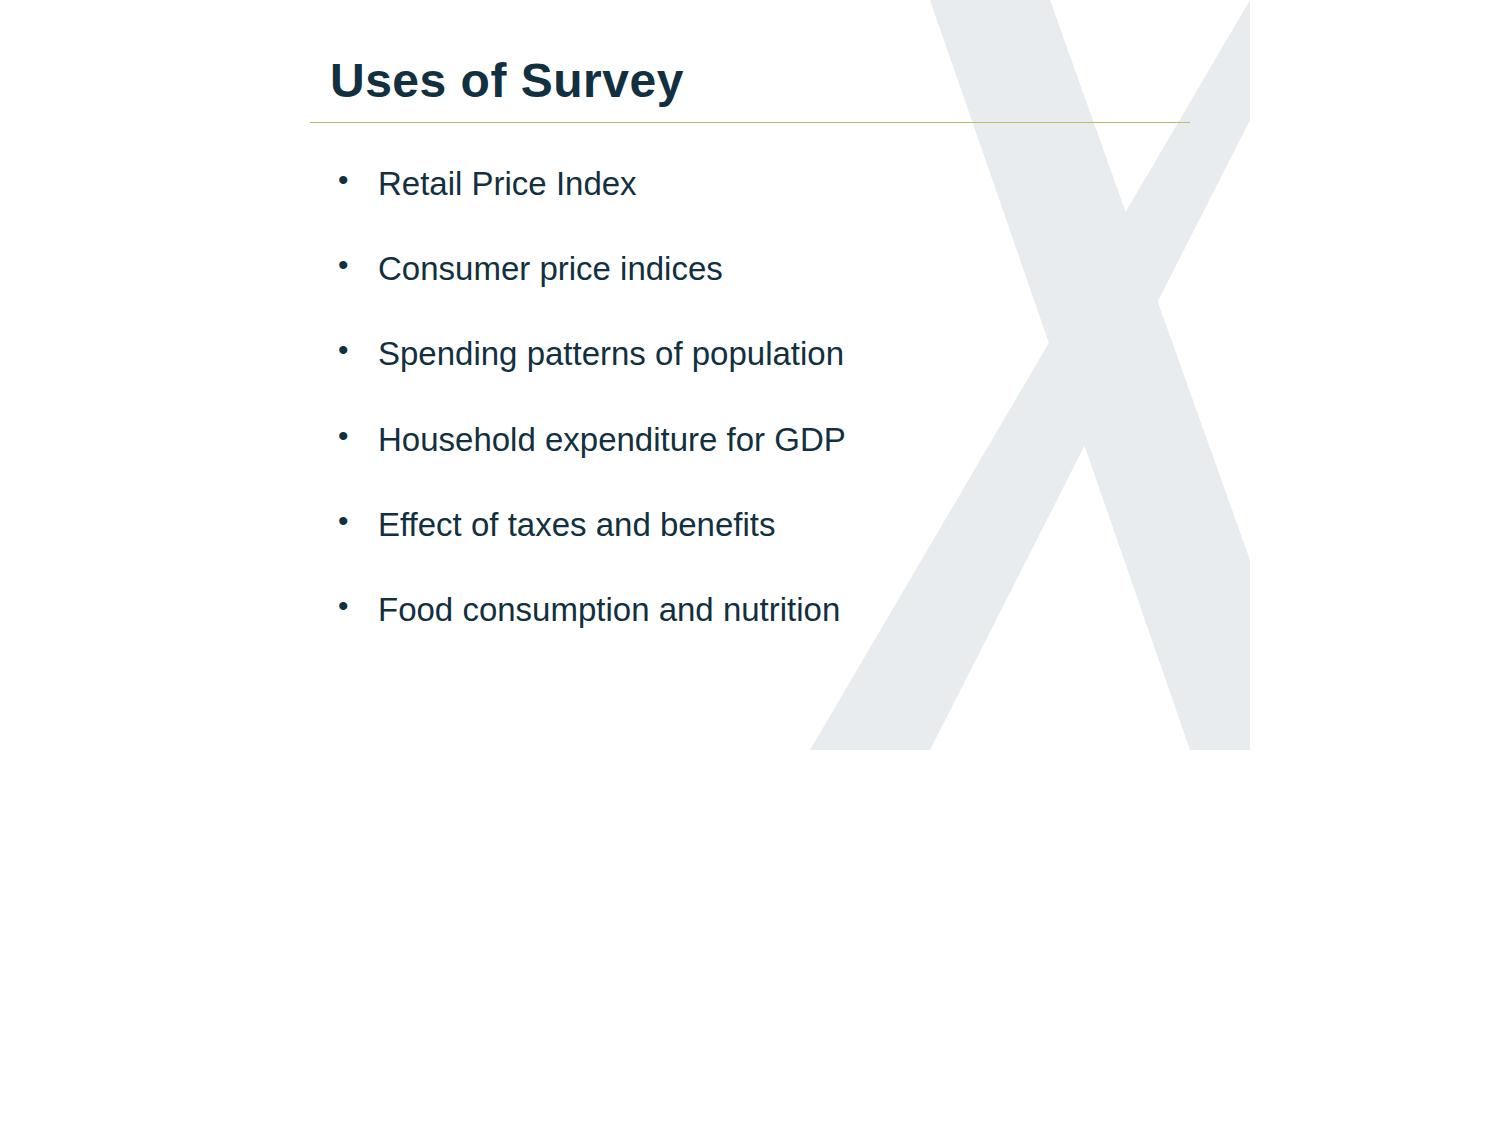Uses of Survey
Retail Price Index
Consumer price indices
Spending patterns of population
Household expenditure for GDP
Effect of taxes and benefits
Food consumption and nutrition